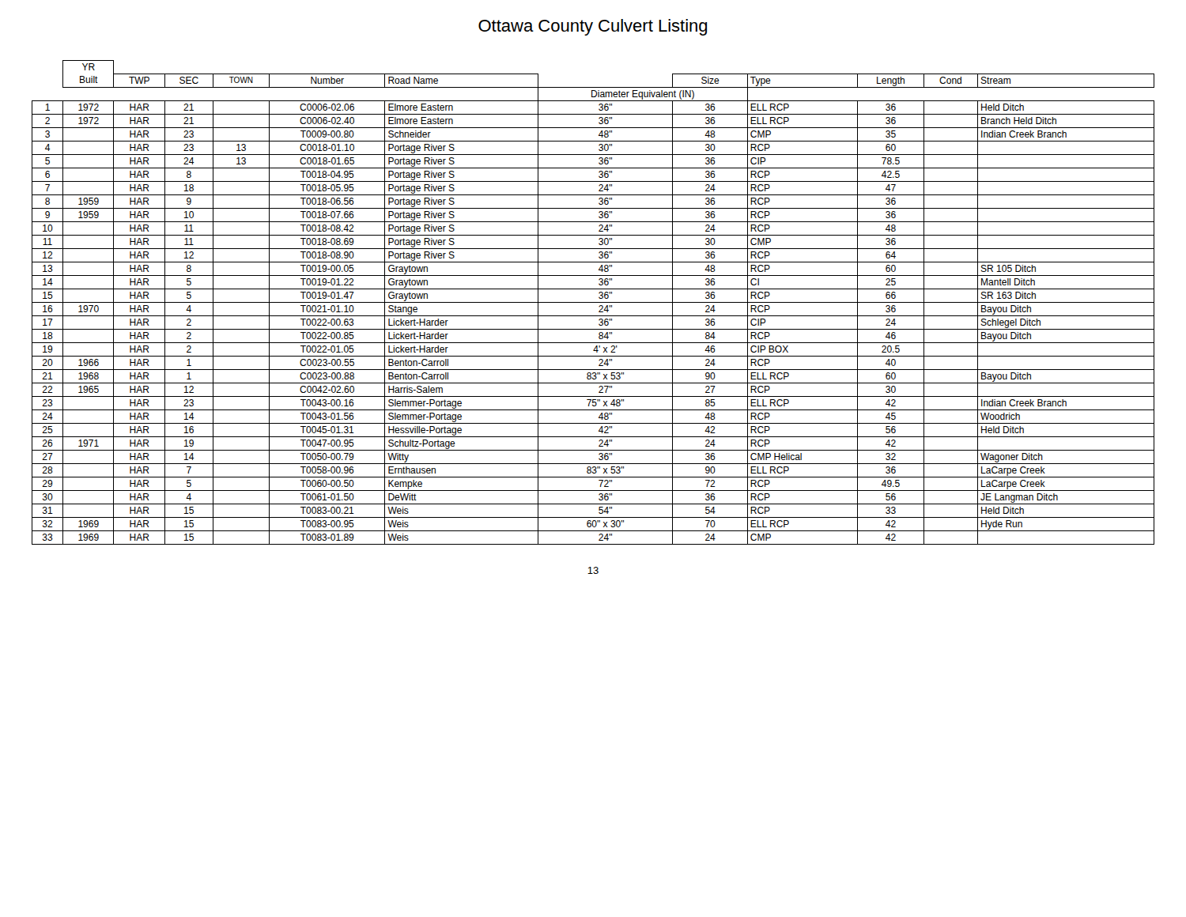Ottawa County Culvert Listing
| | YR | | | | | | | | | | | |
| --- | --- | --- | --- | --- | --- | --- | --- | --- | --- | --- | --- | --- |
| | Built | TWP | SEC | TOWN | Number | Road Name | | Size | Type | Length | Cond | Stream |
| | Diameter Equivalent (IN) | |
| 1 | 1972 | HAR | 21 | | C0006-02.06 | Elmore Eastern | 36" | 36 | ELL RCP | 36 | | Held Ditch |
| 2 | 1972 | HAR | 21 | | C0006-02.40 | Elmore Eastern | 36" | 36 | ELL RCP | 36 | | Branch Held Ditch |
| 3 | | HAR | 23 | | T0009-00.80 | Schneider | 48" | 48 | CMP | 35 | | Indian Creek Branch |
| 4 | | HAR | 23 | 13 | C0018-01.10 | Portage River S | 30" | 30 | RCP | 60 | | |
| 5 | | HAR | 24 | 13 | C0018-01.65 | Portage River S | 36" | 36 | CIP | 78.5 | | |
| 6 | | HAR | 8 | | T0018-04.95 | Portage River S | 36" | 36 | RCP | 42.5 | | |
| 7 | | HAR | 18 | | T0018-05.95 | Portage River S | 24" | 24 | RCP | 47 | | |
| 8 | 1959 | HAR | 9 | | T0018-06.56 | Portage River S | 36" | 36 | RCP | 36 | | |
| 9 | 1959 | HAR | 10 | | T0018-07.66 | Portage River S | 36" | 36 | RCP | 36 | | |
| 10 | | HAR | 11 | | T0018-08.42 | Portage River S | 24" | 24 | RCP | 48 | | |
| 11 | | HAR | 11 | | T0018-08.69 | Portage River S | 30" | 30 | CMP | 36 | | |
| 12 | | HAR | 12 | | T0018-08.90 | Portage River S | 36" | 36 | RCP | 64 | | |
| 13 | | HAR | 8 | | T0019-00.05 | Graytown | 48" | 48 | RCP | 60 | | SR 105 Ditch |
| 14 | | HAR | 5 | | T0019-01.22 | Graytown | 36" | 36 | CI | 25 | | Mantell Ditch |
| 15 | | HAR | 5 | | T0019-01.47 | Graytown | 36" | 36 | RCP | 66 | | SR 163 Ditch |
| 16 | 1970 | HAR | 4 | | T0021-01.10 | Stange | 24" | 24 | RCP | 36 | | Bayou Ditch |
| 17 | | HAR | 2 | | T0022-00.63 | Lickert-Harder | 36" | 36 | CIP | 24 | | Schlegel Ditch |
| 18 | | HAR | 2 | | T0022-00.85 | Lickert-Harder | 84" | 84 | RCP | 46 | | Bayou Ditch |
| 19 | | HAR | 2 | | T0022-01.05 | Lickert-Harder | 4' x 2' | 46 | CIP BOX | 20.5 | | |
| 20 | 1966 | HAR | 1 | | C0023-00.55 | Benton-Carroll | 24" | 24 | RCP | 40 | | |
| 21 | 1968 | HAR | 1 | | C0023-00.88 | Benton-Carroll | 83" x 53" | 90 | ELL RCP | 60 | | Bayou Ditch |
| 22 | 1965 | HAR | 12 | | C0042-02.60 | Harris-Salem | 27" | 27 | RCP | 30 | | |
| 23 | | HAR | 23 | | T0043-00.16 | Slemmer-Portage | 75" x 48" | 85 | ELL RCP | 42 | | Indian Creek Branch |
| 24 | | HAR | 14 | | T0043-01.56 | Slemmer-Portage | 48" | 48 | RCP | 45 | | Woodrich |
| 25 | | HAR | 16 | | T0045-01.31 | Hessville-Portage | 42" | 42 | RCP | 56 | | Held Ditch |
| 26 | 1971 | HAR | 19 | | T0047-00.95 | Schultz-Portage | 24" | 24 | RCP | 42 | | |
| 27 | | HAR | 14 | | T0050-00.79 | Witty | 36" | 36 | CMP Helical | 32 | | Wagoner Ditch |
| 28 | | HAR | 7 | | T0058-00.96 | Ernthausen | 83" x 53" | 90 | ELL RCP | 36 | | LaCarpe Creek |
| 29 | | HAR | 5 | | T0060-00.50 | Kempke | 72" | 72 | RCP | 49.5 | | LaCarpe Creek |
| 30 | | HAR | 4 | | T0061-01.50 | DeWitt | 36" | 36 | RCP | 56 | | JE Langman Ditch |
| 31 | | HAR | 15 | | T0083-00.21 | Weis | 54" | 54 | RCP | 33 | | Held Ditch |
| 32 | 1969 | HAR | 15 | | T0083-00.95 | Weis | 60" x 30" | 70 | ELL RCP | 42 | | Hyde Run |
| 33 | 1969 | HAR | 15 | | T0083-01.89 | Weis | 24" | 24 | CMP | 42 | | |
13